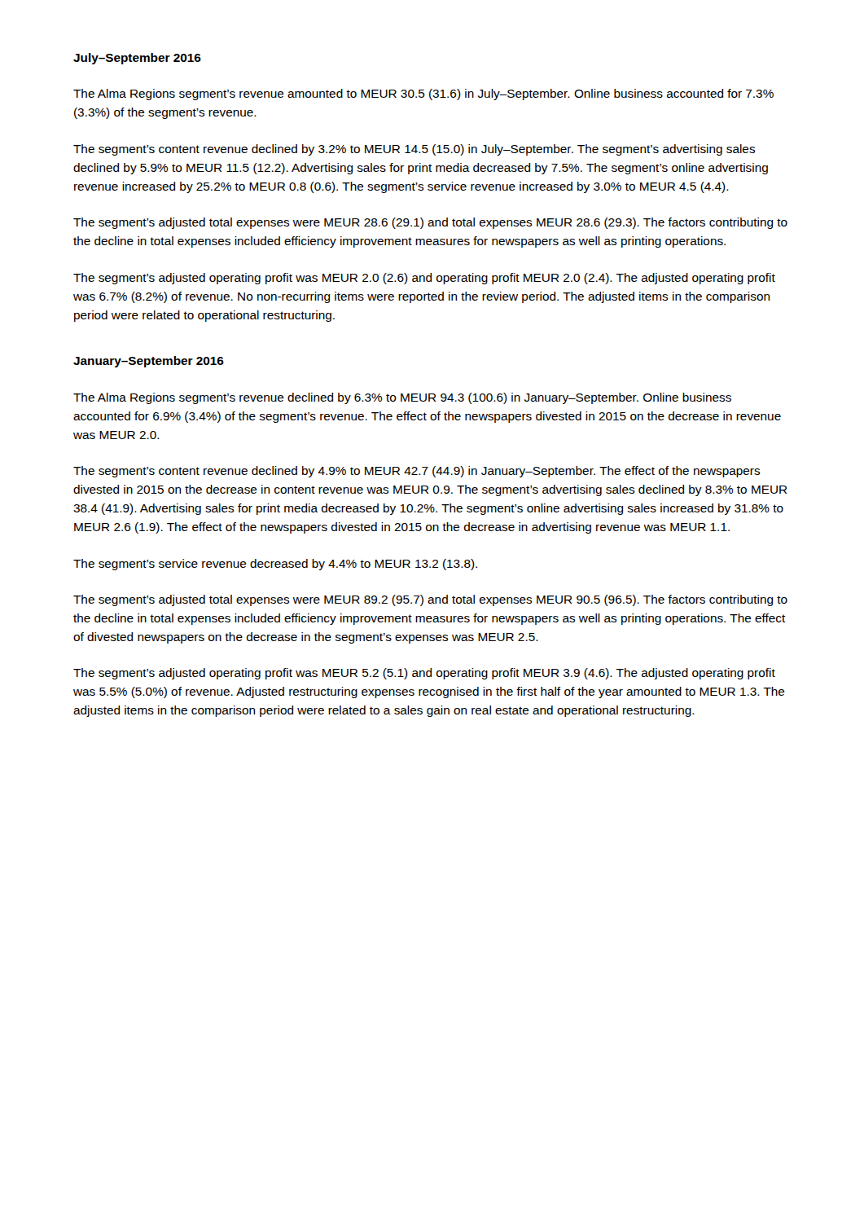July–September 2016
The Alma Regions segment’s revenue amounted to MEUR 30.5 (31.6) in July–September. Online business accounted for 7.3% (3.3%) of the segment’s revenue.
The segment’s content revenue declined by 3.2% to MEUR 14.5 (15.0) in July–September. The segment’s advertising sales declined by 5.9% to MEUR 11.5 (12.2). Advertising sales for print media decreased by 7.5%. The segment’s online advertising revenue increased by 25.2% to MEUR 0.8 (0.6). The segment’s service revenue increased by 3.0% to MEUR 4.5 (4.4).
The segment’s adjusted total expenses were MEUR 28.6 (29.1) and total expenses MEUR 28.6 (29.3). The factors contributing to the decline in total expenses included efficiency improvement measures for newspapers as well as printing operations.
The segment’s adjusted operating profit was MEUR 2.0 (2.6) and operating profit MEUR 2.0 (2.4). The adjusted operating profit was 6.7% (8.2%) of revenue. No non-recurring items were reported in the review period. The adjusted items in the comparison period were related to operational restructuring.
January–September 2016
The Alma Regions segment’s revenue declined by 6.3% to MEUR 94.3 (100.6) in January–September. Online business accounted for 6.9% (3.4%) of the segment’s revenue. The effect of the newspapers divested in 2015 on the decrease in revenue was MEUR 2.0.
The segment’s content revenue declined by 4.9% to MEUR 42.7 (44.9) in January–September. The effect of the newspapers divested in 2015 on the decrease in content revenue was MEUR 0.9. The segment’s advertising sales declined by 8.3% to MEUR 38.4 (41.9). Advertising sales for print media decreased by 10.2%. The segment’s online advertising sales increased by 31.8% to MEUR 2.6 (1.9). The effect of the newspapers divested in 2015 on the decrease in advertising revenue was MEUR 1.1.
The segment’s service revenue decreased by 4.4% to MEUR 13.2 (13.8).
The segment’s adjusted total expenses were MEUR 89.2 (95.7) and total expenses MEUR 90.5 (96.5). The factors contributing to the decline in total expenses included efficiency improvement measures for newspapers as well as printing operations. The effect of divested newspapers on the decrease in the segment’s expenses was MEUR 2.5.
The segment’s adjusted operating profit was MEUR 5.2 (5.1) and operating profit MEUR 3.9 (4.6). The adjusted operating profit was 5.5% (5.0%) of revenue. Adjusted restructuring expenses recognised in the first half of the year amounted to MEUR 1.3. The adjusted items in the comparison period were related to a sales gain on real estate and operational restructuring.